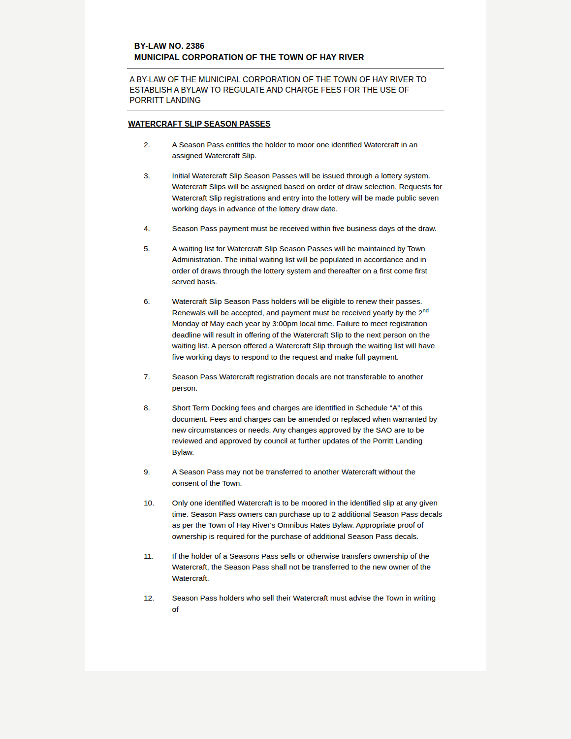BY-LAW NO. 2386 MUNICIPAL CORPORATION OF THE TOWN OF HAY RIVER
A BY-LAW OF THE MUNICIPAL CORPORATION OF THE TOWN OF HAY RIVER TO ESTABLISH A BYLAW TO REGULATE AND CHARGE FEES FOR THE USE OF PORRITT LANDING
WATERCRAFT SLIP SEASON PASSES
2. A Season Pass entitles the holder to moor one identified Watercraft in an assigned Watercraft Slip.
3. Initial Watercraft Slip Season Passes will be issued through a lottery system. Watercraft Slips will be assigned based on order of draw selection. Requests for Watercraft Slip registrations and entry into the lottery will be made public seven working days in advance of the lottery draw date.
4. Season Pass payment must be received within five business days of the draw.
5. A waiting list for Watercraft Slip Season Passes will be maintained by Town Administration. The initial waiting list will be populated in accordance and in order of draws through the lottery system and thereafter on a first come first served basis.
6. Watercraft Slip Season Pass holders will be eligible to renew their passes. Renewals will be accepted, and payment must be received yearly by the 2nd Monday of May each year by 3:00pm local time. Failure to meet registration deadline will result in offering of the Watercraft Slip to the next person on the waiting list. A person offered a Watercraft Slip through the waiting list will have five working days to respond to the request and make full payment.
7. Season Pass Watercraft registration decals are not transferable to another person.
8. Short Term Docking fees and charges are identified in Schedule “A” of this document. Fees and charges can be amended or replaced when warranted by new circumstances or needs. Any changes approved by the SAO are to be reviewed and approved by council at further updates of the Porritt Landing Bylaw.
9. A Season Pass may not be transferred to another Watercraft without the consent of the Town.
10. Only one identified Watercraft is to be moored in the identified slip at any given time. Season Pass owners can purchase up to 2 additional Season Pass decals as per the Town of Hay River's Omnibus Rates Bylaw. Appropriate proof of ownership is required for the purchase of additional Season Pass decals.
11. If the holder of a Seasons Pass sells or otherwise transfers ownership of the Watercraft, the Season Pass shall not be transferred to the new owner of the Watercraft.
12. Season Pass holders who sell their Watercraft must advise the Town in writing of